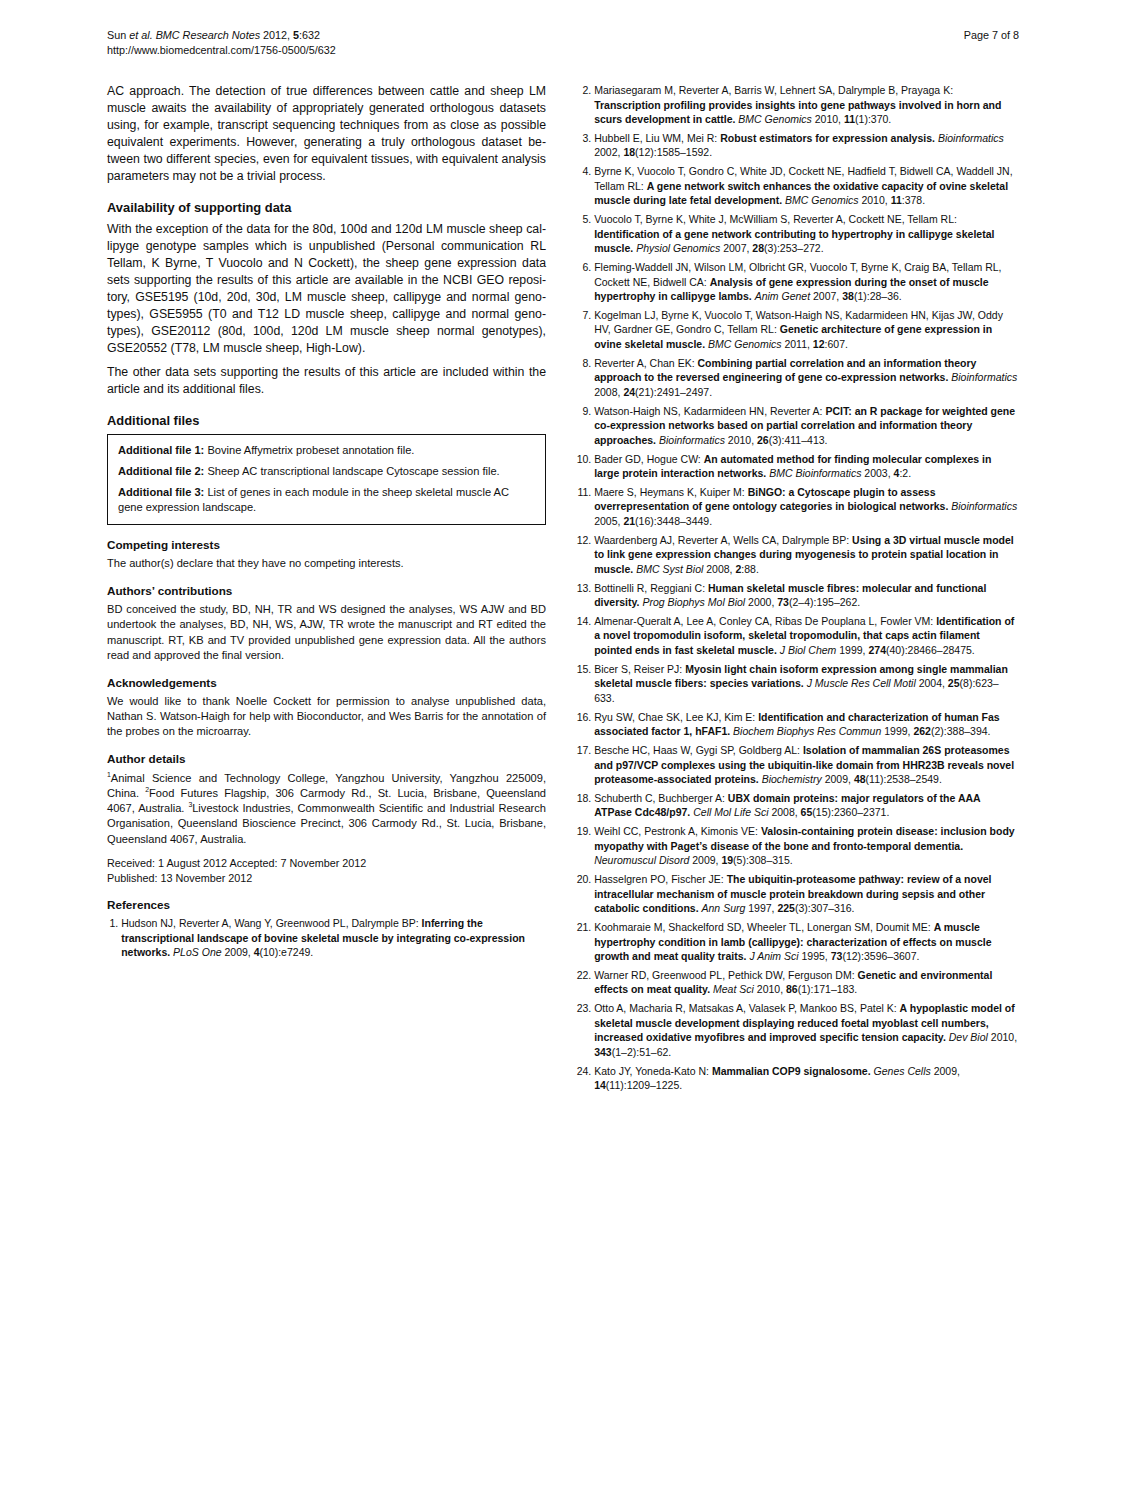Sun et al. BMC Research Notes 2012, 5:632
http://www.biomedcentral.com/1756-0500/5/632
Page 7 of 8
AC approach. The detection of true differences between cattle and sheep LM muscle awaits the availability of appropriately generated orthologous datasets using, for example, transcript sequencing techniques from as close as possible equivalent experiments. However, generating a truly orthologous dataset between two different species, even for equivalent tissues, with equivalent analysis parameters may not be a trivial process.
Availability of supporting data
With the exception of the data for the 80d, 100d and 120d LM muscle sheep callipyge genotype samples which is unpublished (Personal communication RL Tellam, K Byrne, T Vuocolo and N Cockett), the sheep gene expression data sets supporting the results of this article are available in the NCBI GEO repository, GSE5195 (10d, 20d, 30d, LM muscle sheep, callipyge and normal genotypes), GSE5955 (T0 and T12 LD muscle sheep, callipyge and normal genotypes), GSE20112 (80d, 100d, 120d LM muscle sheep normal genotypes), GSE20552 (T78, LM muscle sheep, High-Low).
The other data sets supporting the results of this article are included within the article and its additional files.
Additional files
Additional file 1: Bovine Affymetrix probeset annotation file.
Additional file 2: Sheep AC transcriptional landscape Cytoscape session file.
Additional file 3: List of genes in each module in the sheep skeletal muscle AC gene expression landscape.
Competing interests
The author(s) declare that they have no competing interests.
Authors’ contributions
BD conceived the study, BD, NH, TR and WS designed the analyses, WS AJW and BD undertook the analyses, BD, NH, WS, AJW, TR wrote the manuscript and RT edited the manuscript. RT, KB and TV provided unpublished gene expression data. All the authors read and approved the final version.
Acknowledgements
We would like to thank Noelle Cockett for permission to analyse unpublished data, Nathan S. Watson-Haigh for help with Bioconductor, and Wes Barris for the annotation of the probes on the microarray.
Author details
1Animal Science and Technology College, Yangzhou University, Yangzhou 225009, China. 2Food Futures Flagship, 306 Carmody Rd., St. Lucia, Brisbane, Queensland 4067, Australia. 3Livestock Industries, Commonwealth Scientific and Industrial Research Organisation, Queensland Bioscience Precinct, 306 Carmody Rd., St. Lucia, Brisbane, Queensland 4067, Australia.
Received: 1 August 2012 Accepted: 7 November 2012
Published: 13 November 2012
References
Hudson NJ, Reverter A, Wang Y, Greenwood PL, Dalrymple BP: Inferring the transcriptional landscape of bovine skeletal muscle by integrating co-expression networks. PLoS One 2009, 4(10):e7249.
Mariasegaram M, Reverter A, Barris W, Lehnert SA, Dalrymple B, Prayaga K: Transcription profiling provides insights into gene pathways involved in horn and scurs development in cattle. BMC Genomics 2010, 11(1):370.
Hubbell E, Liu WM, Mei R: Robust estimators for expression analysis. Bioinformatics 2002, 18(12):1585–1592.
Byrne K, Vuocolo T, Gondro C, White JD, Cockett NE, Hadfield T, Bidwell CA, Waddell JN, Tellam RL: A gene network switch enhances the oxidative capacity of ovine skeletal muscle during late fetal development. BMC Genomics 2010, 11:378.
Vuocolo T, Byrne K, White J, McWilliam S, Reverter A, Cockett NE, Tellam RL: Identification of a gene network contributing to hypertrophy in callipyge skeletal muscle. Physiol Genomics 2007, 28(3):253–272.
Fleming-Waddell JN, Wilson LM, Olbricht GR, Vuocolo T, Byrne K, Craig BA, Tellam RL, Cockett NE, Bidwell CA: Analysis of gene expression during the onset of muscle hypertrophy in callipyge lambs. Anim Genet 2007, 38(1):28–36.
Kogelman LJ, Byrne K, Vuocolo T, Watson-Haigh NS, Kadarmideen HN, Kijas JW, Oddy HV, Gardner GE, Gondro C, Tellam RL: Genetic architecture of gene expression in ovine skeletal muscle. BMC Genomics 2011, 12:607.
Reverter A, Chan EK: Combining partial correlation and an information theory approach to the reversed engineering of gene co-expression networks. Bioinformatics 2008, 24(21):2491–2497.
Watson-Haigh NS, Kadarmideen HN, Reverter A: PCIT: an R package for weighted gene co-expression networks based on partial correlation and information theory approaches. Bioinformatics 2010, 26(3):411–413.
Bader GD, Hogue CW: An automated method for finding molecular complexes in large protein interaction networks. BMC Bioinformatics 2003, 4:2.
Maere S, Heymans K, Kuiper M: BiNGO: a Cytoscape plugin to assess overrepresentation of gene ontology categories in biological networks. Bioinformatics 2005, 21(16):3448–3449.
Waardenberg AJ, Reverter A, Wells CA, Dalrymple BP: Using a 3D virtual muscle model to link gene expression changes during myogenesis to protein spatial location in muscle. BMC Syst Biol 2008, 2:88.
Bottinelli R, Reggiani C: Human skeletal muscle fibres: molecular and functional diversity. Prog Biophys Mol Biol 2000, 73(2–4):195–262.
Almenar-Queralt A, Lee A, Conley CA, Ribas De Pouplana L, Fowler VM: Identification of a novel tropomodulin isoform, skeletal tropomodulin, that caps actin filament pointed ends in fast skeletal muscle. J Biol Chem 1999, 274(40):28466–28475.
Bicer S, Reiser PJ: Myosin light chain isoform expression among single mammalian skeletal muscle fibers: species variations. J Muscle Res Cell Motil 2004, 25(8):623–633.
Ryu SW, Chae SK, Lee KJ, Kim E: Identification and characterization of human Fas associated factor 1, hFAF1. Biochem Biophys Res Commun 1999, 262(2):388–394.
Besche HC, Haas W, Gygi SP, Goldberg AL: Isolation of mammalian 26S proteasomes and p97/VCP complexes using the ubiquitin-like domain from HHR23B reveals novel proteasome-associated proteins. Biochemistry 2009, 48(11):2538–2549.
Schuberth C, Buchberger A: UBX domain proteins: major regulators of the AAA ATPase Cdc48/p97. Cell Mol Life Sci 2008, 65(15):2360–2371.
Weihl CC, Pestronk A, Kimonis VE: Valosin-containing protein disease: inclusion body myopathy with Paget’s disease of the bone and fronto-temporal dementia. Neuromuscul Disord 2009, 19(5):308–315.
Hasselgren PO, Fischer JE: The ubiquitin-proteasome pathway: review of a novel intracellular mechanism of muscle protein breakdown during sepsis and other catabolic conditions. Ann Surg 1997, 225(3):307–316.
Koohmaraie M, Shackelford SD, Wheeler TL, Lonergan SM, Doumit ME: A muscle hypertrophy condition in lamb (callipyge): characterization of effects on muscle growth and meat quality traits. J Anim Sci 1995, 73(12):3596–3607.
Warner RD, Greenwood PL, Pethick DW, Ferguson DM: Genetic and environmental effects on meat quality. Meat Sci 2010, 86(1):171–183.
Otto A, Macharia R, Matsakas A, Valasek P, Mankoo BS, Patel K: A hypoplastic model of skeletal muscle development displaying reduced foetal myoblast cell numbers, increased oxidative myofibres and improved specific tension capacity. Dev Biol 2010, 343(1–2):51–62.
Kato JY, Yoneda-Kato N: Mammalian COP9 signalosome. Genes Cells 2009, 14(11):1209–1225.